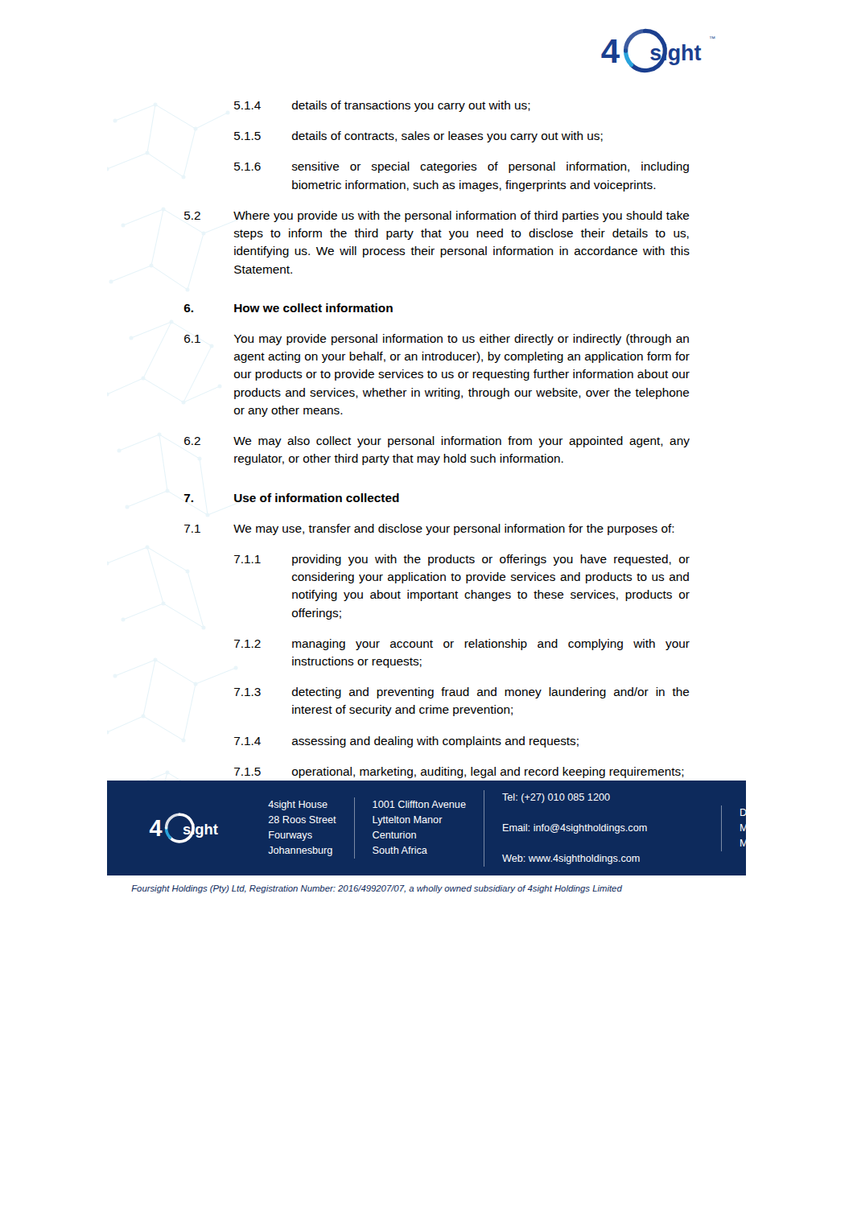4 sight ™
5.1.4
details of transactions you carry out with us;
5.1.5
details of contracts, sales or leases you carry out with us;
5.1.6
sensitive or special categories of personal information, including biometric information, such as images, fingerprints and voiceprints.
5.2
Where you provide us with the personal information of third parties you should take steps to inform the third party that you need to disclose their details to us, identifying us. We will process their personal information in accordance with this Statement.
6.
How we collect information
6.1
You may provide personal information to us either directly or indirectly (through an agent acting on your behalf, or an introducer), by completing an application form for our products or to provide services to us or requesting further information about our products and services, whether in writing, through our website, over the telephone or any other means.
6.2
We may also collect your personal information from your appointed agent, any regulator, or other third party that may hold such information.
7.
Use of information collected
7.1
We may use, transfer and disclose your personal information for the purposes of:
7.1.1
providing you with the products or offerings you have requested, or considering your application to provide services and products to us and notifying you about important changes to these services, products or offerings;
7.1.2
managing your account or relationship and complying with your instructions or requests;
7.1.3
detecting and preventing fraud and money laundering and/or in the interest of security and crime prevention;
7.1.4
assessing and dealing with complaints and requests;
7.1.5
operational, marketing, auditing, legal and record keeping requirements;
7.1.6
verifying your identity or the identify of your beneficial owner;
7.1.7
transferring or processing your personal information outside of the Republic of South Africa to such countries that may not offer the same level of data
4 sight
4sight House
28 Roos Street
Fourways
Johannesburg
1001 Cliffton Avenue
Lyttelton Manor
Centurion
South Africa
Tel: (+27) 010 085 1200
Email: info@4sightholdings.com
Web: www.4sightholdings.com
Directors:
Mr. Tertius Zitzke
Mr. Eric van der Merwe
Foursight Holdings (Pty) Ltd, Registration Number: 2016/499207/07, a wholly owned subsidiary of 4sight Holdings Limited